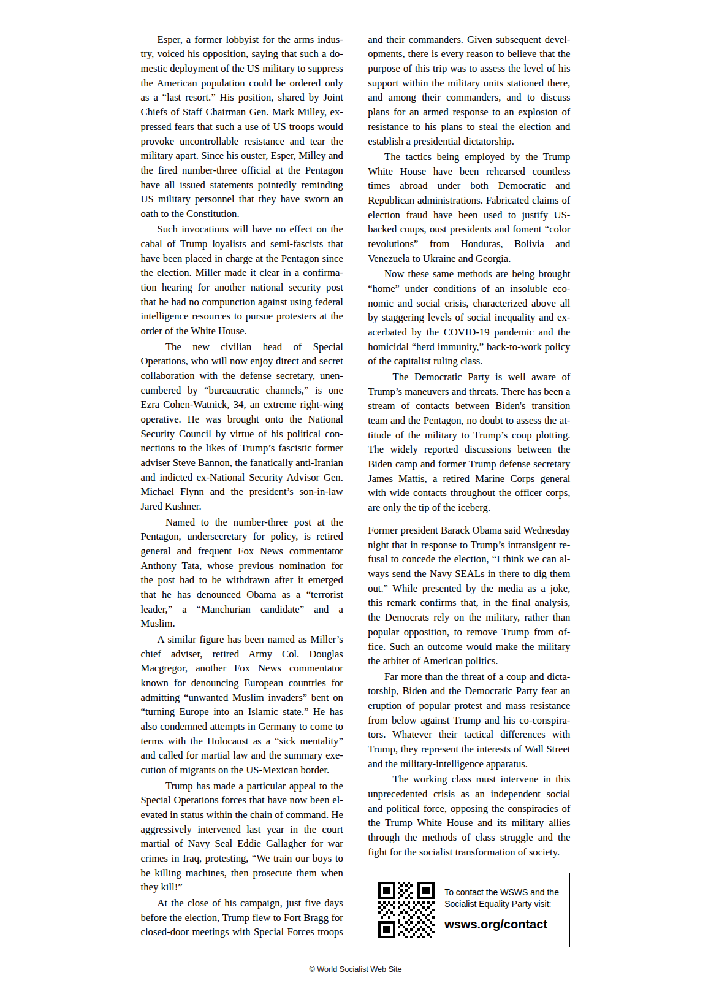Esper, a former lobbyist for the arms industry, voiced his opposition, saying that such a domestic deployment of the US military to suppress the American population could be ordered only as a “last resort.” His position, shared by Joint Chiefs of Staff Chairman Gen. Mark Milley, expressed fears that such a use of US troops would provoke uncontrollable resistance and tear the military apart. Since his ouster, Esper, Milley and the fired number-three official at the Pentagon have all issued statements pointedly reminding US military personnel that they have sworn an oath to the Constitution.
Such invocations will have no effect on the cabal of Trump loyalists and semi-fascists that have been placed in charge at the Pentagon since the election. Miller made it clear in a confirmation hearing for another national security post that he had no compunction against using federal intelligence resources to pursue protesters at the order of the White House.
The new civilian head of Special Operations, who will now enjoy direct and secret collaboration with the defense secretary, unencumbered by “bureaucratic channels,” is one Ezra Cohen-Watnick, 34, an extreme right-wing operative. He was brought onto the National Security Council by virtue of his political connections to the likes of Trump’s fascistic former adviser Steve Bannon, the fanatically anti-Iranian and indicted ex-National Security Advisor Gen. Michael Flynn and the president’s son-in-law Jared Kushner.
Named to the number-three post at the Pentagon, undersecretary for policy, is retired general and frequent Fox News commentator Anthony Tata, whose previous nomination for the post had to be withdrawn after it emerged that he has denounced Obama as a “terrorist leader,” a “Manchurian candidate” and a Muslim.
A similar figure has been named as Miller’s chief adviser, retired Army Col. Douglas Macgregor, another Fox News commentator known for denouncing European countries for admitting “unwanted Muslim invaders” bent on “turning Europe into an Islamic state.” He has also condemned attempts in Germany to come to terms with the Holocaust as a “sick mentality” and called for martial law and the summary execution of migrants on the US-Mexican border.
Trump has made a particular appeal to the Special Operations forces that have now been elevated in status within the chain of command. He aggressively intervened last year in the court martial of Navy Seal Eddie Gallagher for war crimes in Iraq, protesting, “We train our boys to be killing machines, then prosecute them when they kill!”
At the close of his campaign, just five days before the election, Trump flew to Fort Bragg for closed-door meetings with Special Forces troops and their commanders. Given subsequent developments, there is every reason to believe that the purpose of this trip was to assess the level of his support within the military units stationed there, and among their commanders, and to discuss plans for an armed response to an explosion of resistance to his plans to steal the election and establish a presidential dictatorship.
The tactics being employed by the Trump White House have been rehearsed countless times abroad under both Democratic and Republican administrations. Fabricated claims of election fraud have been used to justify US-backed coups, oust presidents and foment “color revolutions” from Honduras, Bolivia and Venezuela to Ukraine and Georgia.
Now these same methods are being brought “home” under conditions of an insoluble economic and social crisis, characterized above all by staggering levels of social inequality and exacerbated by the COVID-19 pandemic and the homicidal “herd immunity,” back-to-work policy of the capitalist ruling class.
The Democratic Party is well aware of Trump’s maneuvers and threats. There has been a stream of contacts between Biden's transition team and the Pentagon, no doubt to assess the attitude of the military to Trump’s coup plotting. The widely reported discussions between the Biden camp and former Trump defense secretary James Mattis, a retired Marine Corps general with wide contacts throughout the officer corps, are only the tip of the iceberg.
Former president Barack Obama said Wednesday night that in response to Trump’s intransigent refusal to concede the election, “I think we can always send the Navy SEALs in there to dig them out.” While presented by the media as a joke, this remark confirms that, in the final analysis, the Democrats rely on the military, rather than popular opposition, to remove Trump from office. Such an outcome would make the military the arbiter of American politics.
Far more than the threat of a coup and dictatorship, Biden and the Democratic Party fear an eruption of popular protest and mass resistance from below against Trump and his co-conspirators. Whatever their tactical differences with Trump, they represent the interests of Wall Street and the military-intelligence apparatus.
The working class must intervene in this unprecedented crisis as an independent social and political force, opposing the conspiracies of the Trump White House and its military allies through the methods of class struggle and the fight for the socialist transformation of society.
To contact the WSWS and the
Socialist Equality Party visit: wsws.org/contact
© World Socialist Web Site